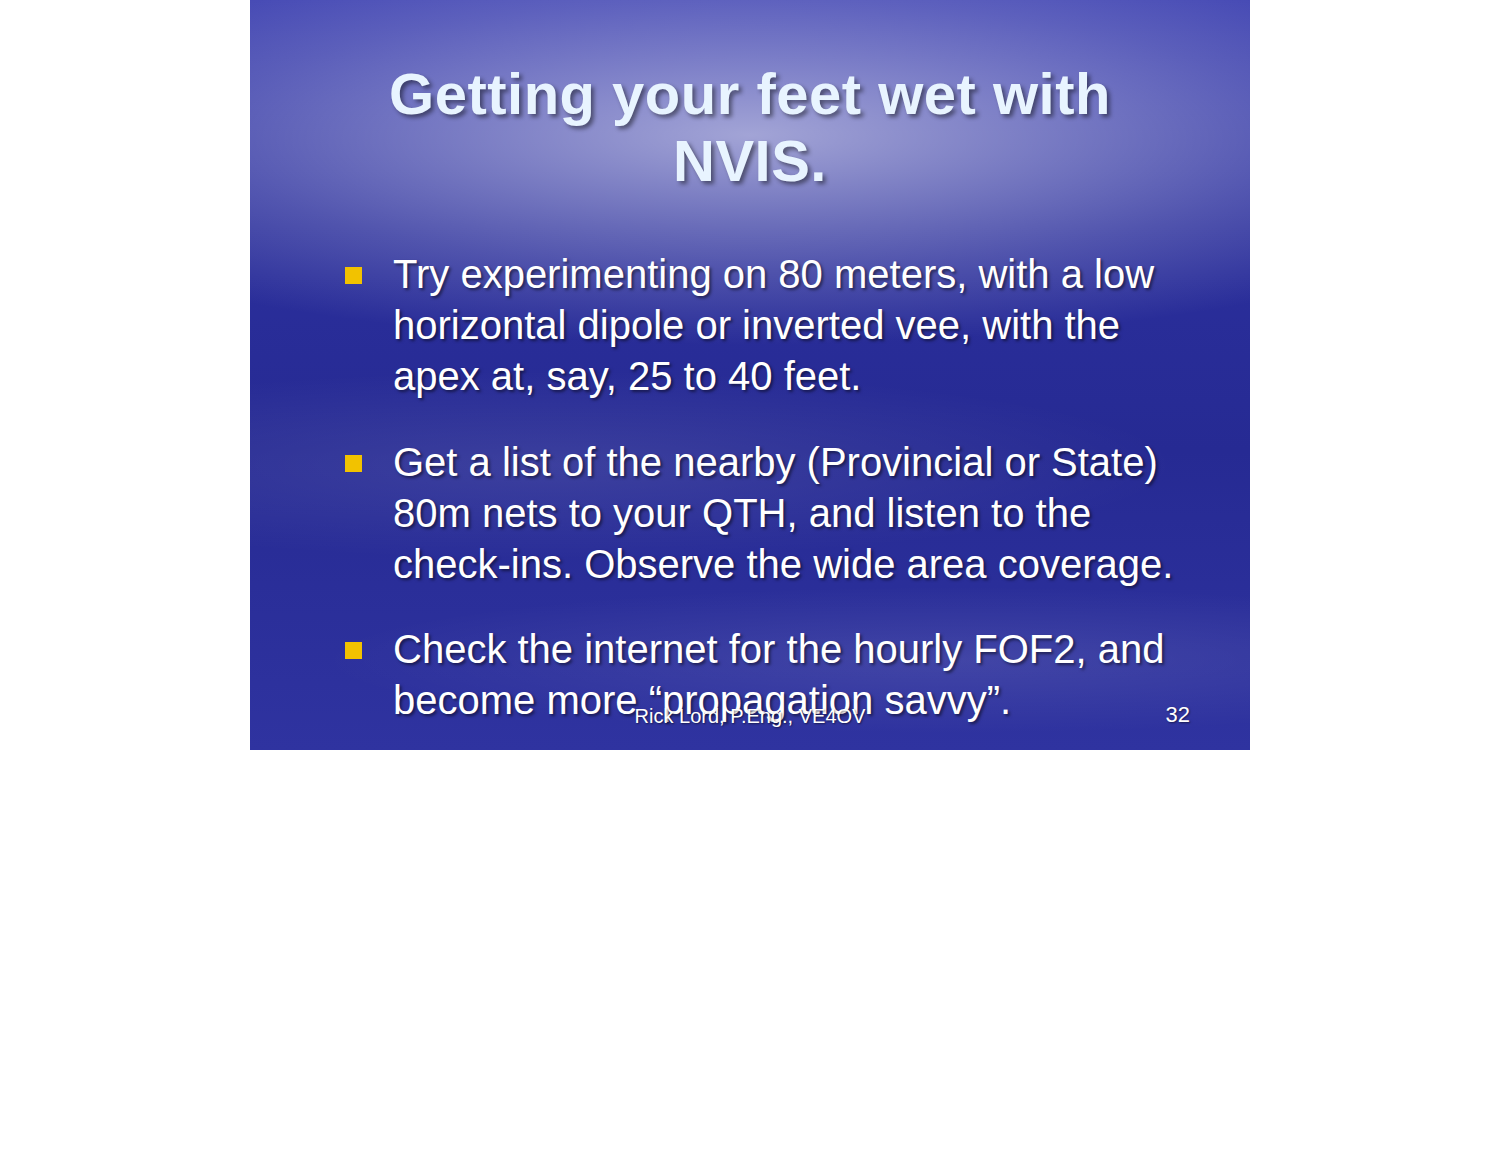Getting your feet wet with NVIS.
Try experimenting on 80 meters, with a low horizontal dipole or inverted vee, with the apex at, say, 25 to 40 feet.
Get a list of the nearby (Provincial or State) 80m nets to your QTH, and listen to the check-ins. Observe the wide area coverage.
Check the internet for the hourly FOF2, and become more “propagation savvy”.
Rick Lord, P.Eng., VE4OV 32